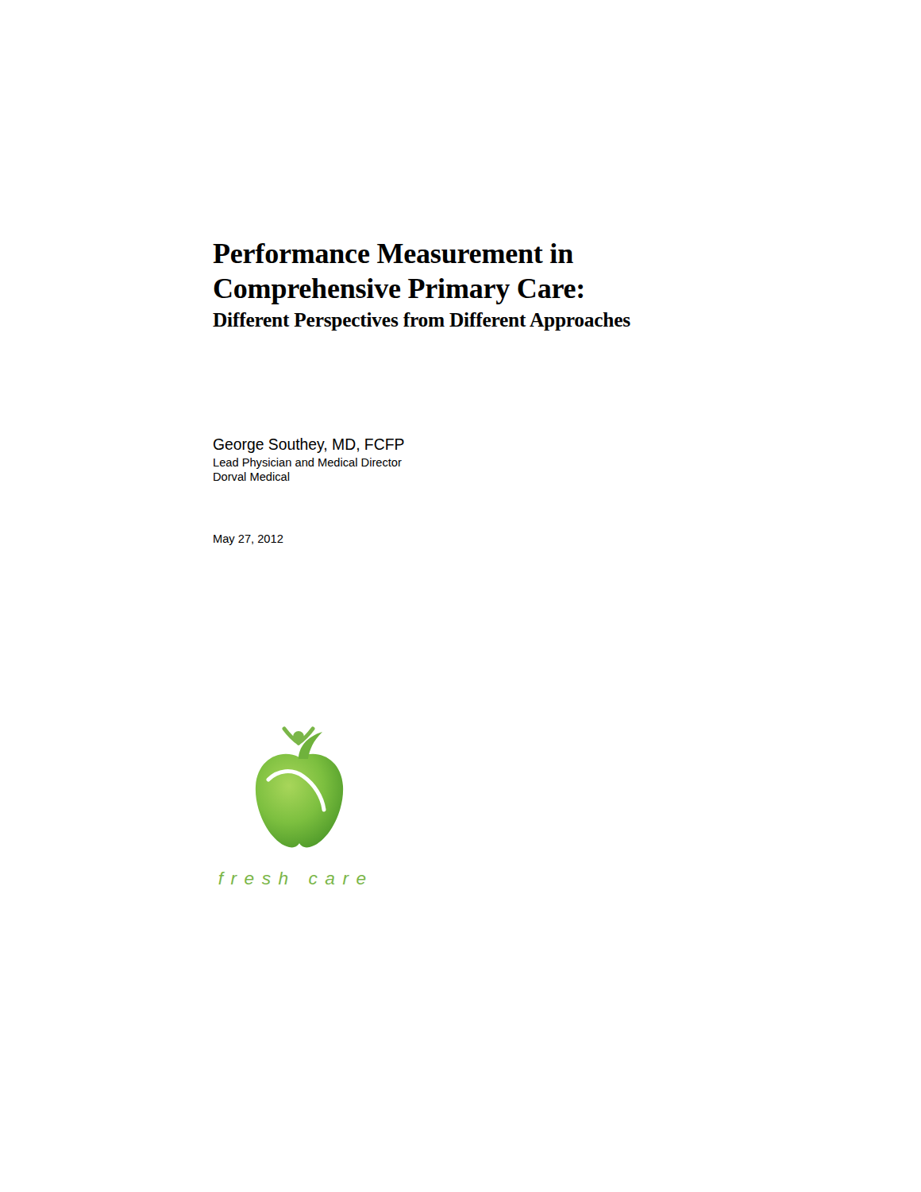Performance Measurement in
Comprehensive Primary Care: Different Perspectives from Different Approaches
George Southey, MD, FCFP
Lead Physician and Medical Director
Dorval Medical
May 27, 2012
fresh care